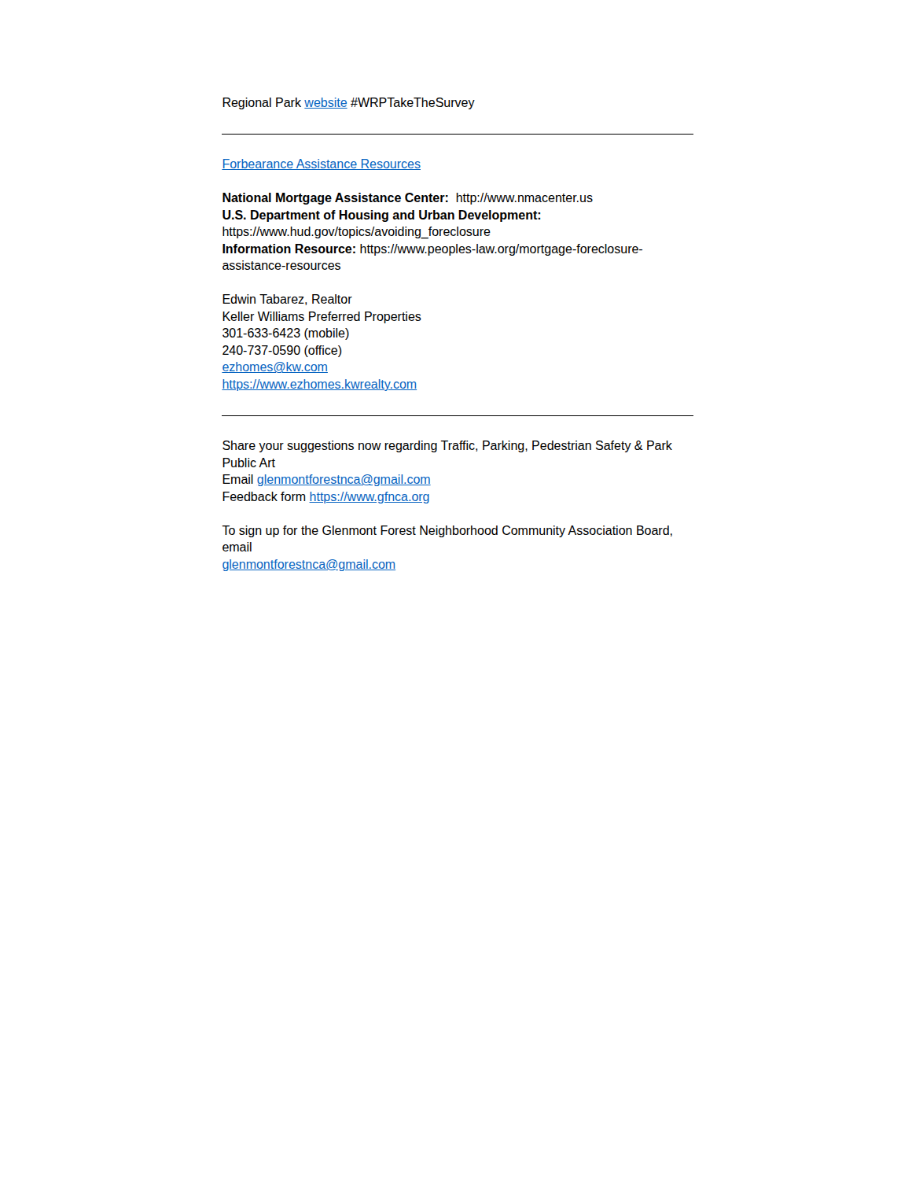Regional Park website #WRPTakeTheSurvey
Forbearance Assistance Resources
National Mortgage Assistance Center: http://www.nmacenter.us
U.S. Department of Housing and Urban Development:
https://www.hud.gov/topics/avoiding_foreclosure
Information Resource: https://www.peoples-law.org/mortgage-foreclosure-assistance-resources
Edwin Tabarez, Realtor
Keller Williams Preferred Properties
301-633-6423 (mobile)
240-737-0590 (office)
ezhomes@kw.com
https://www.ezhomes.kwrealty.com
Share your suggestions now regarding Traffic, Parking, Pedestrian Safety & Park Public Art
Email glenmontforestnca@gmail.com
Feedback form https://www.gfnca.org
To sign up for the Glenmont Forest Neighborhood Community Association Board, email
glenmontforestnca@gmail.com